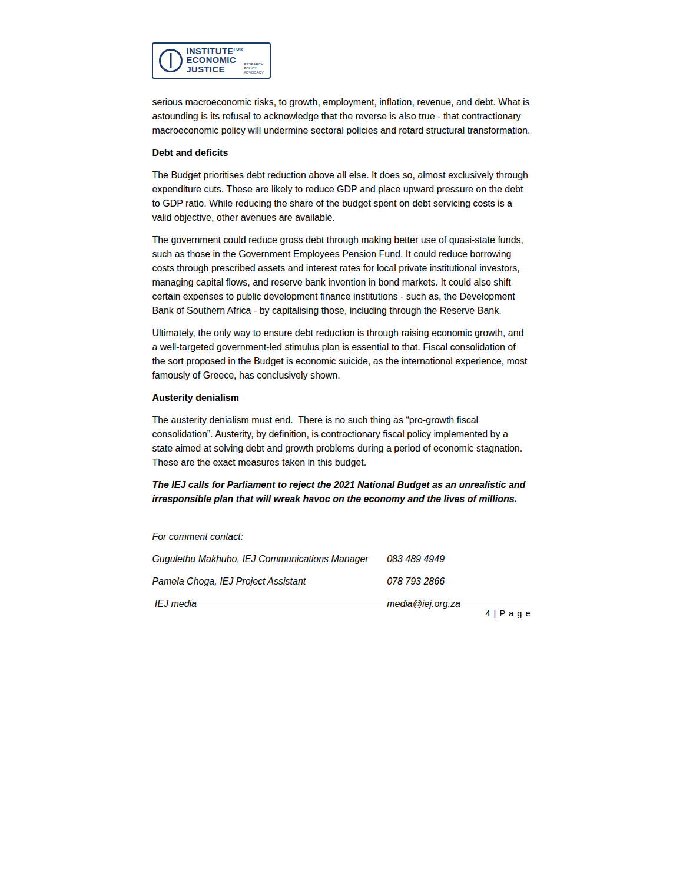INSTITUTEFOR
ECONOMIC
JUSTICE RESEARCH
POLICY
ADVOCACY
serious macroeconomic risks, to growth, employment, inflation, revenue, and debt. What is astounding is its refusal to acknowledge that the reverse is also true - that contractionary macroeconomic policy will undermine sectoral policies and retard structural transformation.
Debt and deficits
The Budget prioritises debt reduction above all else. It does so, almost exclusively through expenditure cuts. These are likely to reduce GDP and place upward pressure on the debt to GDP ratio. While reducing the share of the budget spent on debt servicing costs is a valid objective, other avenues are available.
The government could reduce gross debt through making better use of quasi-state funds, such as those in the Government Employees Pension Fund. It could reduce borrowing costs through prescribed assets and interest rates for local private institutional investors, managing capital flows, and reserve bank invention in bond markets. It could also shift certain expenses to public development finance institutions - such as, the Development Bank of Southern Africa - by capitalising those, including through the Reserve Bank.
Ultimately, the only way to ensure debt reduction is through raising economic growth, and a well-targeted government-led stimulus plan is essential to that. Fiscal consolidation of the sort proposed in the Budget is economic suicide, as the international experience, most famously of Greece, has conclusively shown.
Austerity denialism
The austerity denialism must end. There is no such thing as “pro-growth fiscal consolidation”. Austerity, by definition, is contractionary fiscal policy implemented by a state aimed at solving debt and growth problems during a period of economic stagnation. These are the exact measures taken in this budget.
The IEJ calls for Parliament to reject the 2021 National Budget as an unrealistic and irresponsible plan that will wreak havoc on the economy and the lives of millions.
For comment contact:
Gugulethu Makhubo, IEJ Communications Manager
083 489 4949
Pamela Choga, IEJ Project Assistant
078 793 2866
IEJ media
media@iej.org.za
4 | P a g e